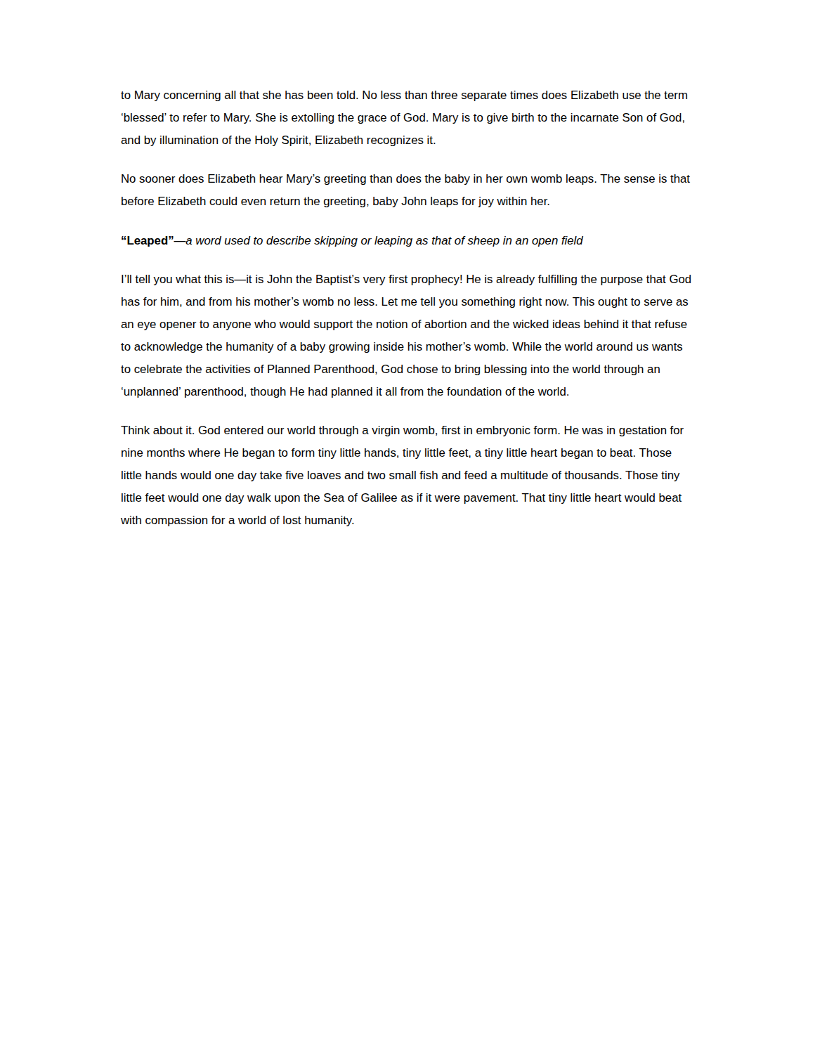to Mary concerning all that she has been told. No less than three separate times does Elizabeth use the term ‘blessed’ to refer to Mary. She is extolling the grace of God. Mary is to give birth to the incarnate Son of God, and by illumination of the Holy Spirit, Elizabeth recognizes it.
No sooner does Elizabeth hear Mary’s greeting than does the baby in her own womb leaps. The sense is that before Elizabeth could even return the greeting, baby John leaps for joy within her.
“Leaped”—a word used to describe skipping or leaping as that of sheep in an open field
I’ll tell you what this is—it is John the Baptist’s very first prophecy! He is already fulfilling the purpose that God has for him, and from his mother’s womb no less. Let me tell you something right now. This ought to serve as an eye opener to anyone who would support the notion of abortion and the wicked ideas behind it that refuse to acknowledge the humanity of a baby growing inside his mother’s womb. While the world around us wants to celebrate the activities of Planned Parenthood, God chose to bring blessing into the world through an ‘unplanned’ parenthood, though He had planned it all from the foundation of the world.
Think about it. God entered our world through a virgin womb, first in embryonic form. He was in gestation for nine months where He began to form tiny little hands, tiny little feet, a tiny little heart began to beat. Those little hands would one day take five loaves and two small fish and feed a multitude of thousands. Those tiny little feet would one day walk upon the Sea of Galilee as if it were pavement. That tiny little heart would beat with compassion for a world of lost humanity.